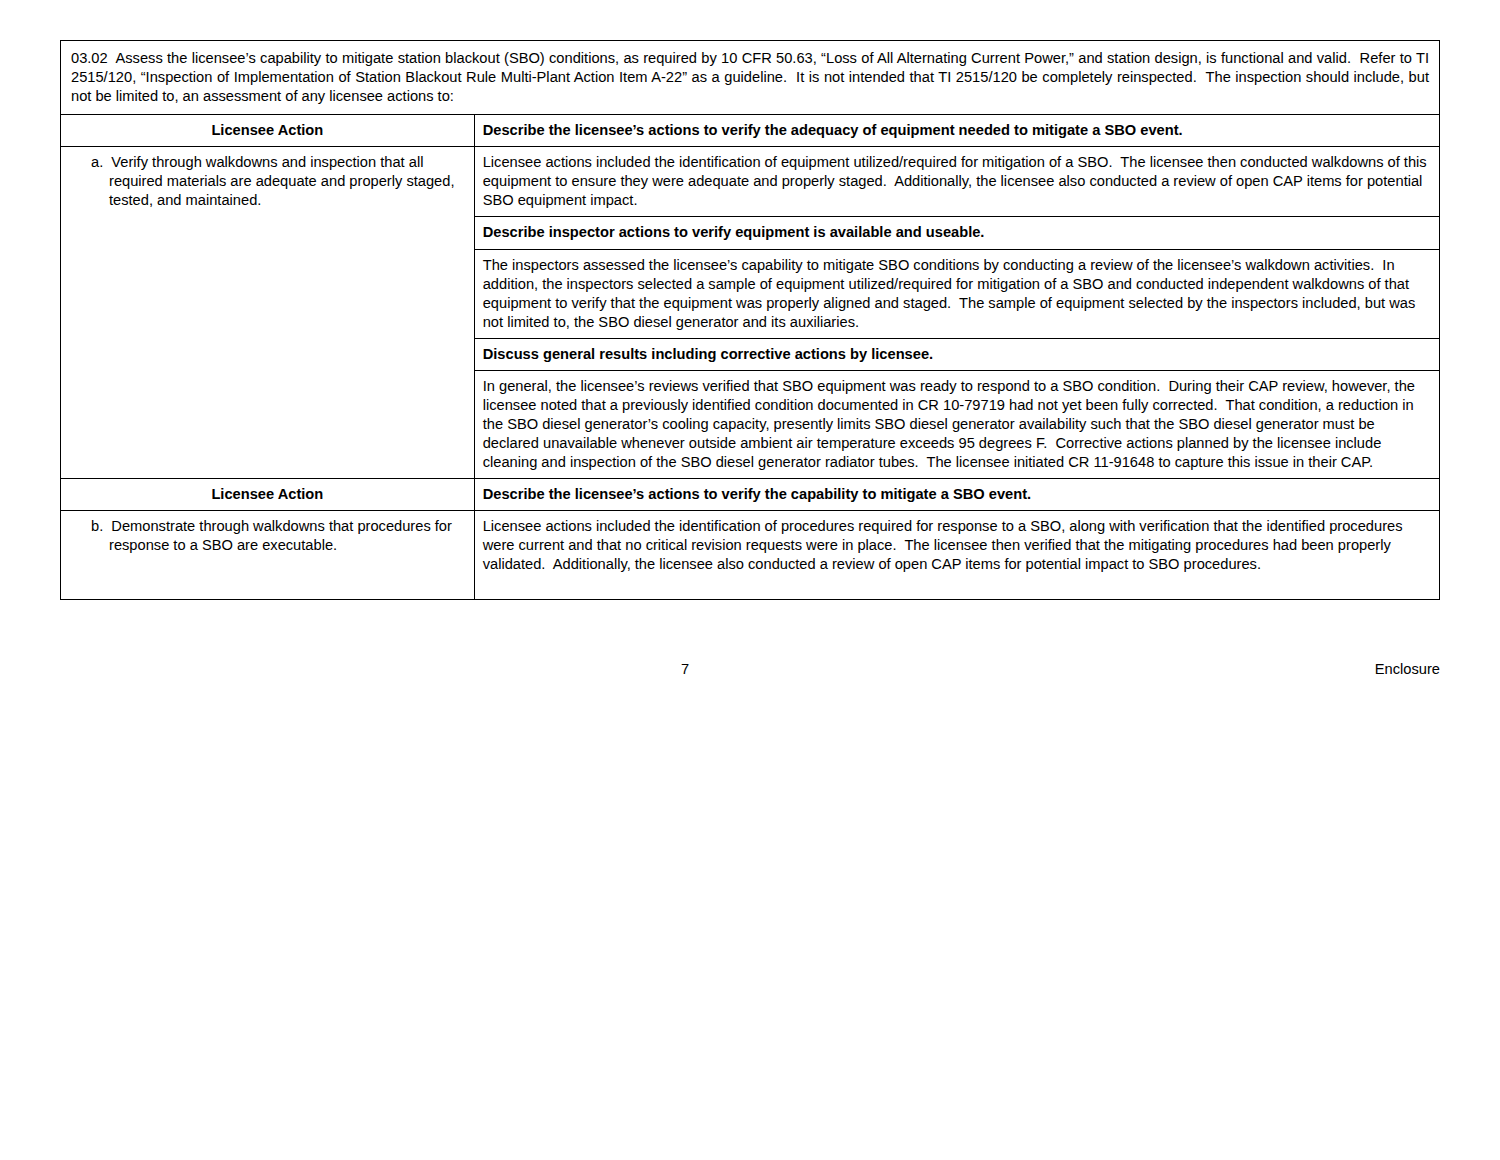03.02 Assess the licensee’s capability to mitigate station blackout (SBO) conditions, as required by 10 CFR 50.63, “Loss of All Alternating Current Power,” and station design, is functional and valid. Refer to TI 2515/120, “Inspection of Implementation of Station Blackout Rule Multi-Plant Action Item A-22” as a guideline. It is not intended that TI 2515/120 be completely reinspected. The inspection should include, but not be limited to, an assessment of any licensee actions to:
| Licensee Action | Describe the licensee’s actions to verify the adequacy of equipment needed to mitigate a SBO event. |
| a. Verify through walkdowns and inspection that all required materials are adequate and properly staged, tested, and maintained. | Licensee actions included the identification of equipment utilized/required for mitigation of a SBO. The licensee then conducted walkdowns of this equipment to ensure they were adequate and properly staged. Additionally, the licensee also conducted a review of open CAP items for potential SBO equipment impact. |
| Describe inspector actions to verify equipment is available and useable. |
| The inspectors assessed the licensee’s capability to mitigate SBO conditions by conducting a review of the licensee’s walkdown activities. In addition, the inspectors selected a sample of equipment utilized/required for mitigation of a SBO and conducted independent walkdowns of that equipment to verify that the equipment was properly aligned and staged. The sample of equipment selected by the inspectors included, but was not limited to, the SBO diesel generator and its auxiliaries. |
| Discuss general results including corrective actions by licensee. |
| In general, the licensee’s reviews verified that SBO equipment was ready to respond to a SBO condition. During their CAP review, however, the licensee noted that a previously identified condition documented in CR 10-79719 had not yet been fully corrected. That condition, a reduction in the SBO diesel generator’s cooling capacity, presently limits SBO diesel generator availability such that the SBO diesel generator must be declared unavailable whenever outside ambient air temperature exceeds 95 degrees F. Corrective actions planned by the licensee include cleaning and inspection of the SBO diesel generator radiator tubes. The licensee initiated CR 11-91648 to capture this issue in their CAP. |
| Licensee Action | Describe the licensee’s actions to verify the capability to mitigate a SBO event. |
| b. Demonstrate through walkdowns that procedures for response to a SBO are executable. | Licensee actions included the identification of procedures required for response to a SBO, along with verification that the identified procedures were current and that no critical revision requests were in place. The licensee then verified that the mitigating procedures had been properly validated. Additionally, the licensee also conducted a review of open CAP items for potential impact to SBO procedures. |
7 Enclosure